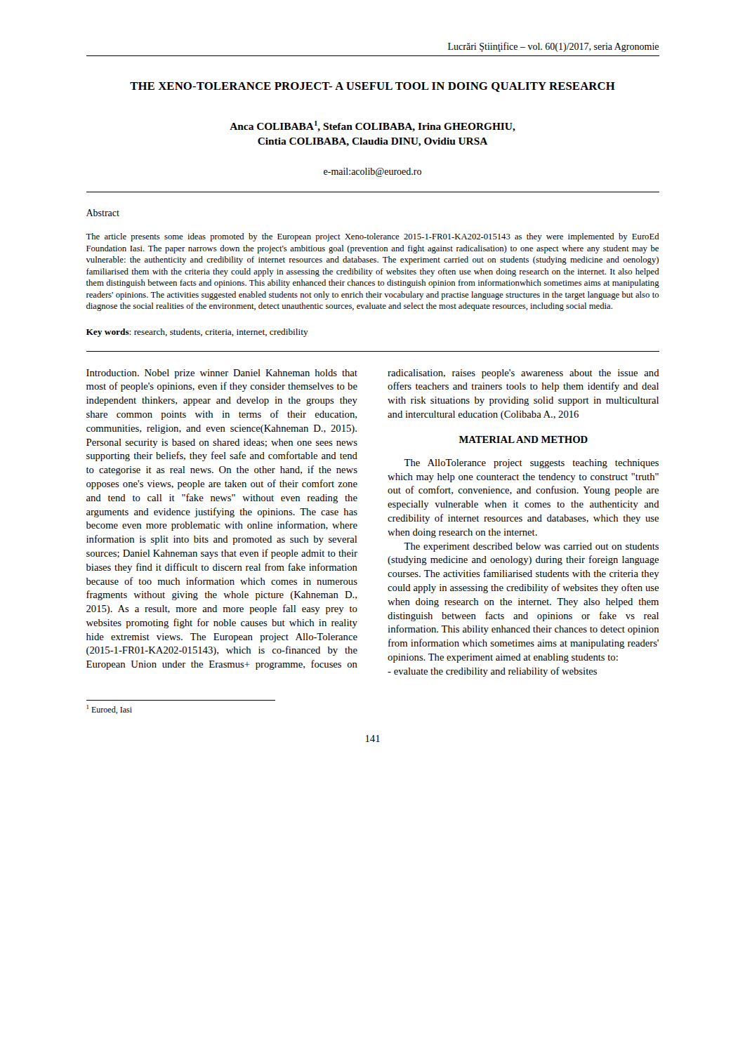Lucrări Ştiinţifice – vol. 60(1)/2017, seria Agronomie
The Xeno-Tolerance Project- A Useful Tool in Doing Quality Research
Anca COLIBABA1, Stefan COLIBABA, Irina GHEORGHIU,
Cintia COLIBABA, Claudia DINU, Ovidiu URSA
e-mail:acolib@euroed.ro
Abstract
The article presents some ideas promoted by the European project Xeno-tolerance 2015-1-FR01-KA202-015143 as they were implemented by EuroEd Foundation Iasi. The paper narrows down the project's ambitious goal (prevention and fight against radicalisation) to one aspect where any student may be vulnerable: the authenticity and credibility of internet resources and databases. The experiment carried out on students (studying medicine and oenology) familiarised them with the criteria they could apply in assessing the credibility of websites they often use when doing research on the internet. It also helped them distinguish between facts and opinions. This ability enhanced their chances to distinguish opinion from informationwhich sometimes aims at manipulating readers' opinions. The activities suggested enabled students not only to enrich their vocabulary and practise language structures in the target language but also to diagnose the social realities of the environment, detect unauthentic sources, evaluate and select the most adequate resources, including social media.
Key words: research, students, criteria, internet, credibility
Introduction. Nobel prize winner Daniel Kahneman holds that most of people's opinions, even if they consider themselves to be independent thinkers, appear and develop in the groups they share common points with in terms of their education, communities, religion, and even science(Kahneman D., 2015). Personal security is based on shared ideas; when one sees news supporting their beliefs, they feel safe and comfortable and tend to categorise it as real news. On the other hand, if the news opposes one's views, people are taken out of their comfort zone and tend to call it "fake news" without even reading the arguments and evidence justifying the opinions. The case has become even more problematic with online information, where information is split into bits and promoted as such by several sources; Daniel Kahneman says that even if people admit to their biases they find it difficult to discern real from fake information because of too much information which comes in numerous fragments without giving the whole picture (Kahneman D., 2015). As a result, more and more people fall easy prey to websites promoting fight for noble causes but which in reality hide extremist views. The European project Allo-Tolerance (2015-1-FR01-KA202-015143), which is co-financed by the European Union under the Erasmus+ programme, focuses on radicalisation, raises people's awareness about the issue and offers teachers and trainers tools to help them identify and deal with risk situations by providing solid support in multicultural and intercultural education (Colibaba A., 2016
Material and Method
The AlloTolerance project suggests teaching techniques which may help one counteract the tendency to construct "truth" out of comfort, convenience, and confusion. Young people are especially vulnerable when it comes to the authenticity and credibility of internet resources and databases, which they use when doing research on the internet.
The experiment described below was carried out on students (studying medicine and oenology) during their foreign language courses. The activities familiarised students with the criteria they could apply in assessing the credibility of websites they often use when doing research on the internet. They also helped them distinguish between facts and opinions or fake vs real information. This ability enhanced their chances to detect opinion from information which sometimes aims at manipulating readers' opinions. The experiment aimed at enabling students to:
- evaluate the credibility and reliability of websites
1 Euroed, Iasi
141